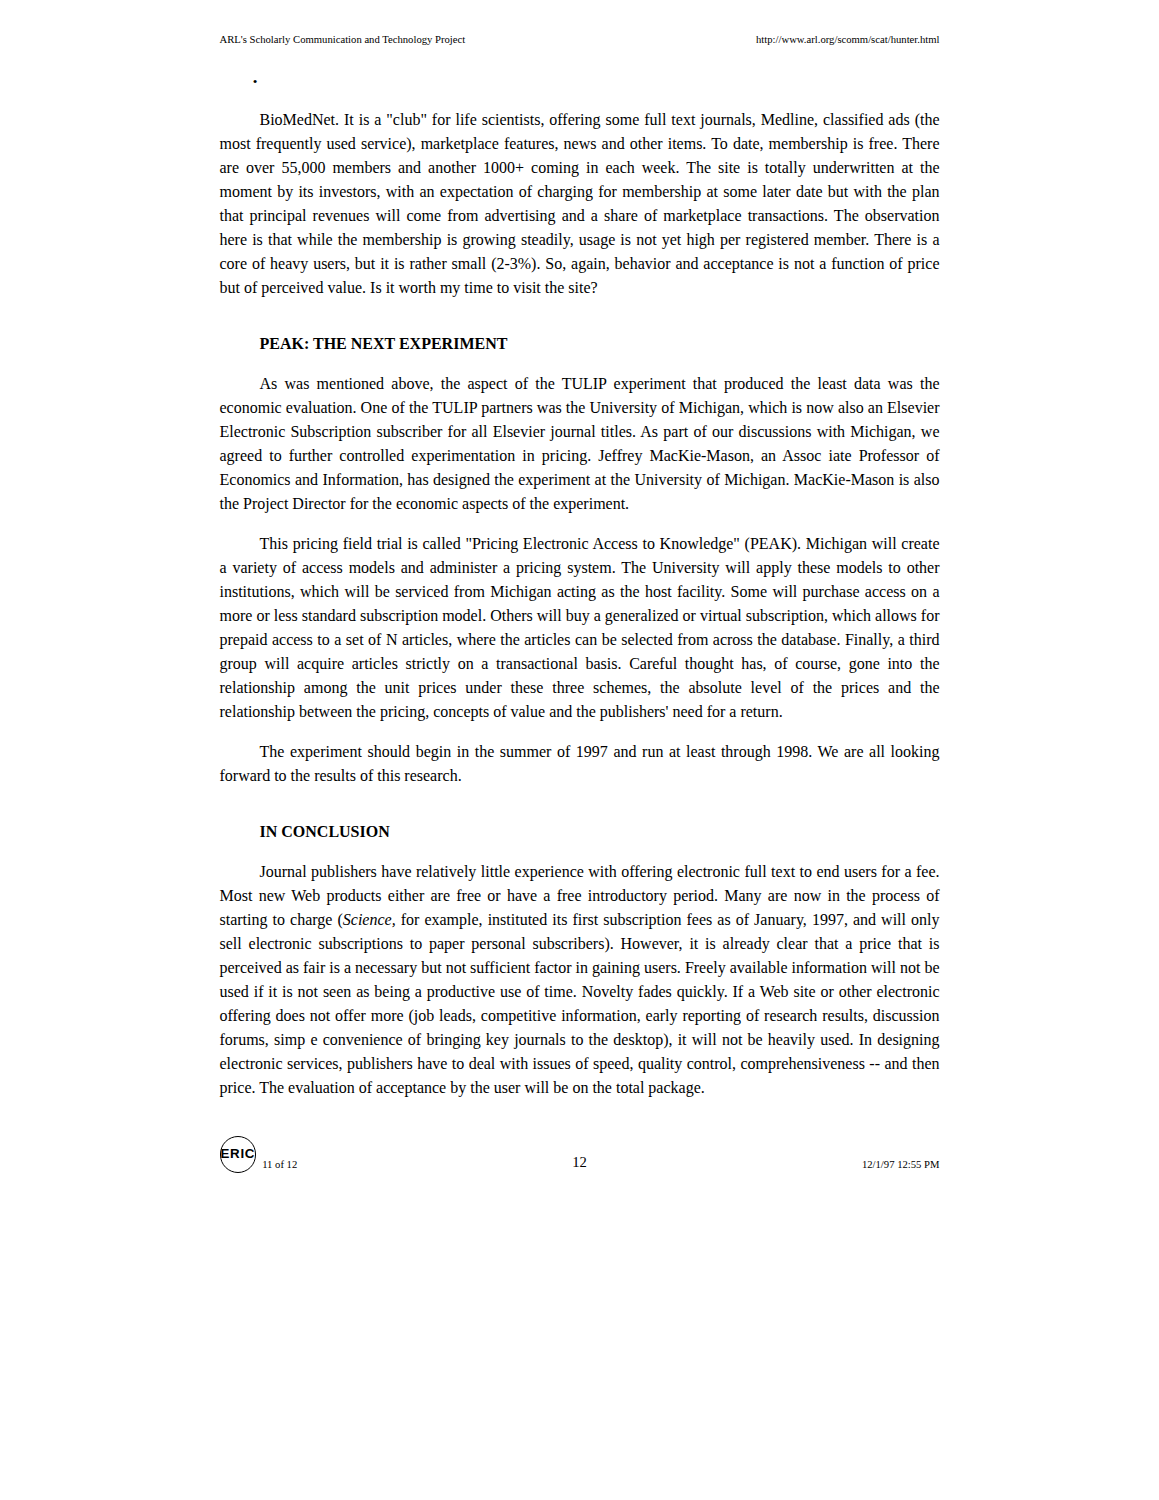ARL's Scholarly Communication and Technology Project http://www.arl.org/scomm/scat/hunter.html
•
BioMedNet. It is a "club" for life scientists, offering some full text journals, Medline, classified ads (the most frequently used service), marketplace features, news and other items. To date, membership is free. There are over 55,000 members and another 1000+ coming in each week. The site is totally underwritten at the moment by its investors, with an expectation of charging for membership at some later date but with the plan that principal revenues will come from advertising and a share of marketplace transactions. The observation here is that while the membership is growing steadily, usage is not yet high per registered member. There is a core of heavy users, but it is rather small (2-3%). So, again, behavior and acceptance is not a function of price but of perceived value. Is it worth my time to visit the site?
PEAK: THE NEXT EXPERIMENT
As was mentioned above, the aspect of the TULIP experiment that produced the least data was the economic evaluation. One of the TULIP partners was the University of Michigan, which is now also an Elsevier Electronic Subscription subscriber for all Elsevier journal titles. As part of our discussions with Michigan, we agreed to further controlled experimentation in pricing. Jeffrey MacKie-Mason, an Assoc iate Professor of Economics and Information, has designed the experiment at the University of Michigan. MacKie-Mason is also the Project Director for the economic aspects of the experiment.
This pricing field trial is called "Pricing Electronic Access to Knowledge" (PEAK). Michigan will create a variety of access models and administer a pricing system. The University will apply these models to other institutions, which will be serviced from Michigan acting as the host facility. Some will purchase access on a more or less standard subscription model. Others will buy a generalized or virtual subscription, which allows for prepaid access to a set of N articles, where the articles can be selected from across the database. Finally, a third group will acquire articles strictly on a transactional basis. Careful thought has, of course, gone into the relationship among the unit prices under these three schemes, the absolute level of the prices and the relationship between the pricing, concepts of value and the publishers' need for a return.
The experiment should begin in the summer of 1997 and run at least through 1998. We are all looking forward to the results of this research.
IN CONCLUSION
Journal publishers have relatively little experience with offering electronic full text to end users for a fee. Most new Web products either are free or have a free introductory period. Many are now in the process of starting to charge (Science, for example, instituted its first subscription fees as of January, 1997, and will only sell electronic subscriptions to paper personal subscribers). However, it is already clear that a price that is perceived as fair is a necessary but not sufficient factor in gaining users. Freely available information will not be used if it is not seen as being a productive use of time. Novelty fades quickly. If a Web site or other electronic offering does not offer more (job leads, competitive information, early reporting of research results, discussion forums, simp e convenience of bringing key journals to the desktop), it will not be heavily used. In designing electronic services, publishers have to deal with issues of speed, quality control, comprehensiveness -- and then price. The evaluation of acceptance by the user will be on the total package.
ERIC 11 of 12
12
12/1/97 12:55 PM